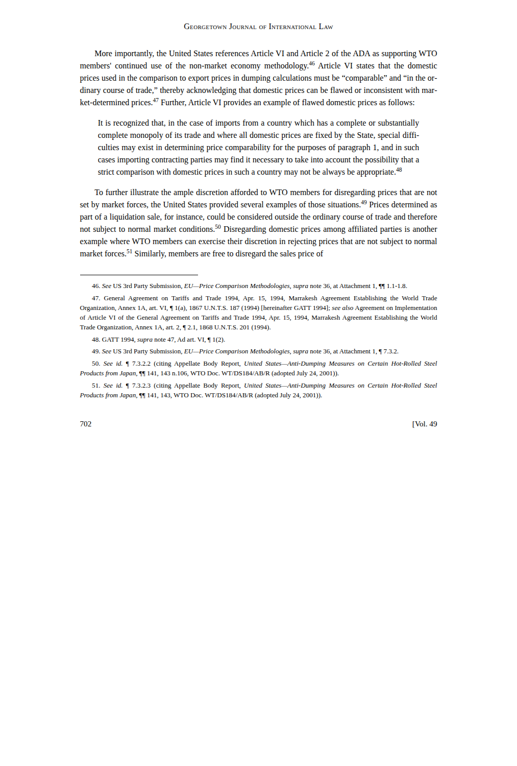Georgetown Journal of International Law
More importantly, the United States references Article VI and Article 2 of the ADA as supporting WTO members' continued use of the non-market economy methodology.46 Article VI states that the domestic prices used in the comparison to export prices in dumping calculations must be “comparable” and “in the ordinary course of trade,” thereby acknowledging that domestic prices can be flawed or inconsistent with market-determined prices.47 Further, Article VI provides an example of flawed domestic prices as follows:
It is recognized that, in the case of imports from a country which has a complete or substantially complete monopoly of its trade and where all domestic prices are fixed by the State, special difficulties may exist in determining price comparability for the purposes of paragraph 1, and in such cases importing contracting parties may find it necessary to take into account the possibility that a strict comparison with domestic prices in such a country may not be always be appropriate.48
To further illustrate the ample discretion afforded to WTO members for disregarding prices that are not set by market forces, the United States provided several examples of those situations.49 Prices determined as part of a liquidation sale, for instance, could be considered outside the ordinary course of trade and therefore not subject to normal market conditions.50 Disregarding domestic prices among affiliated parties is another example where WTO members can exercise their discretion in rejecting prices that are not subject to normal market forces.51 Similarly, members are free to disregard the sales price of
46. See US 3rd Party Submission, EU—Price Comparison Methodologies, supra note 36, at Attachment 1, ¶¶ 1.1-1.8.
47. General Agreement on Tariffs and Trade 1994, Apr. 15, 1994, Marrakesh Agreement Establishing the World Trade Organization, Annex 1A, art. VI, ¶ 1(a), 1867 U.N.T.S. 187 (1994) [hereinafter GATT 1994]; see also Agreement on Implementation of Article VI of the General Agreement on Tariffs and Trade 1994, Apr. 15, 1994, Marrakesh Agreement Establishing the World Trade Organization, Annex 1A, art. 2, ¶ 2.1, 1868 U.N.T.S. 201 (1994).
48. GATT 1994, supra note 47, Ad art. VI, ¶ 1(2).
49. See US 3rd Party Submission, EU—Price Comparison Methodologies, supra note 36, at Attachment 1, ¶ 7.3.2.
50. See id. ¶ 7.3.2.2 (citing Appellate Body Report, United States—Anti-Dumping Measures on Certain Hot-Rolled Steel Products from Japan, ¶¶ 141, 143 n.106, WTO Doc. WT/DS184/AB/R (adopted July 24, 2001)).
51. See id. ¶ 7.3.2.3 (citing Appellate Body Report, United States—Anti-Dumping Measures on Certain Hot-Rolled Steel Products from Japan, ¶¶ 141, 143, WTO Doc. WT/DS184/AB/R (adopted July 24, 2001)).
702 [Vol. 49